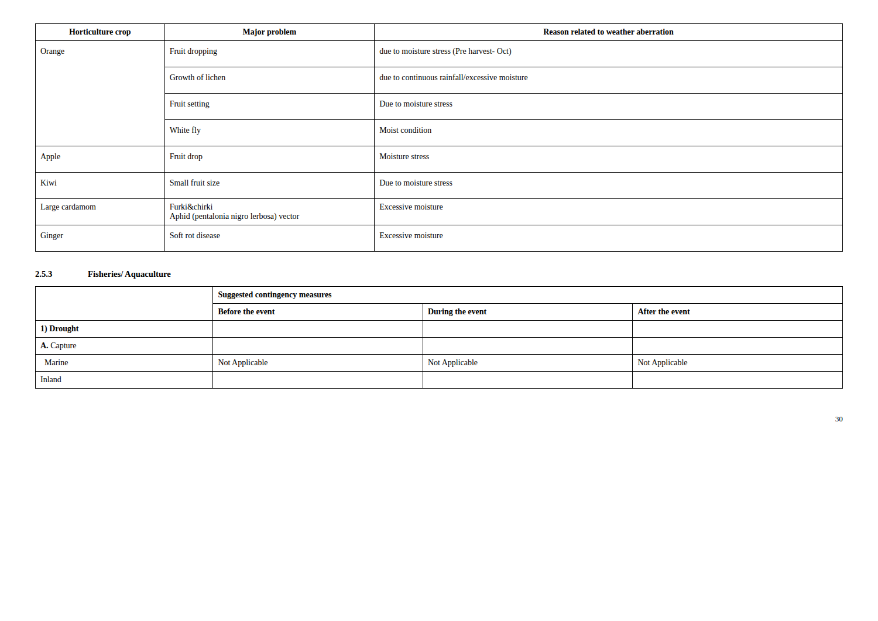| Horticulture crop | Major problem | Reason related to weather aberration |
| --- | --- | --- |
| Orange | Fruit dropping | due to moisture stress (Pre harvest- Oct) |
| Growth of lichen | due to continuous rainfall/excessive moisture |
| Fruit setting | Due to moisture stress |
| White fly | Moist condition |
| Apple | Fruit drop | Moisture stress |
| Kiwi | Small fruit size | Due to moisture stress |
| Large cardamom | Furki&chirki Aphid (pentalonia nigro lerbosa) vector | Excessive moisture |
| Ginger | Soft rot disease | Excessive moisture |
2.5.3 Fisheries/ Aquaculture
| | Suggested contingency measures |
| Before the event | During the event | After the event |
| 1) Drought | | | |
| A. Capture | | | |
| Marine | Not Applicable | Not Applicable | Not Applicable |
| Inland | | | |
30